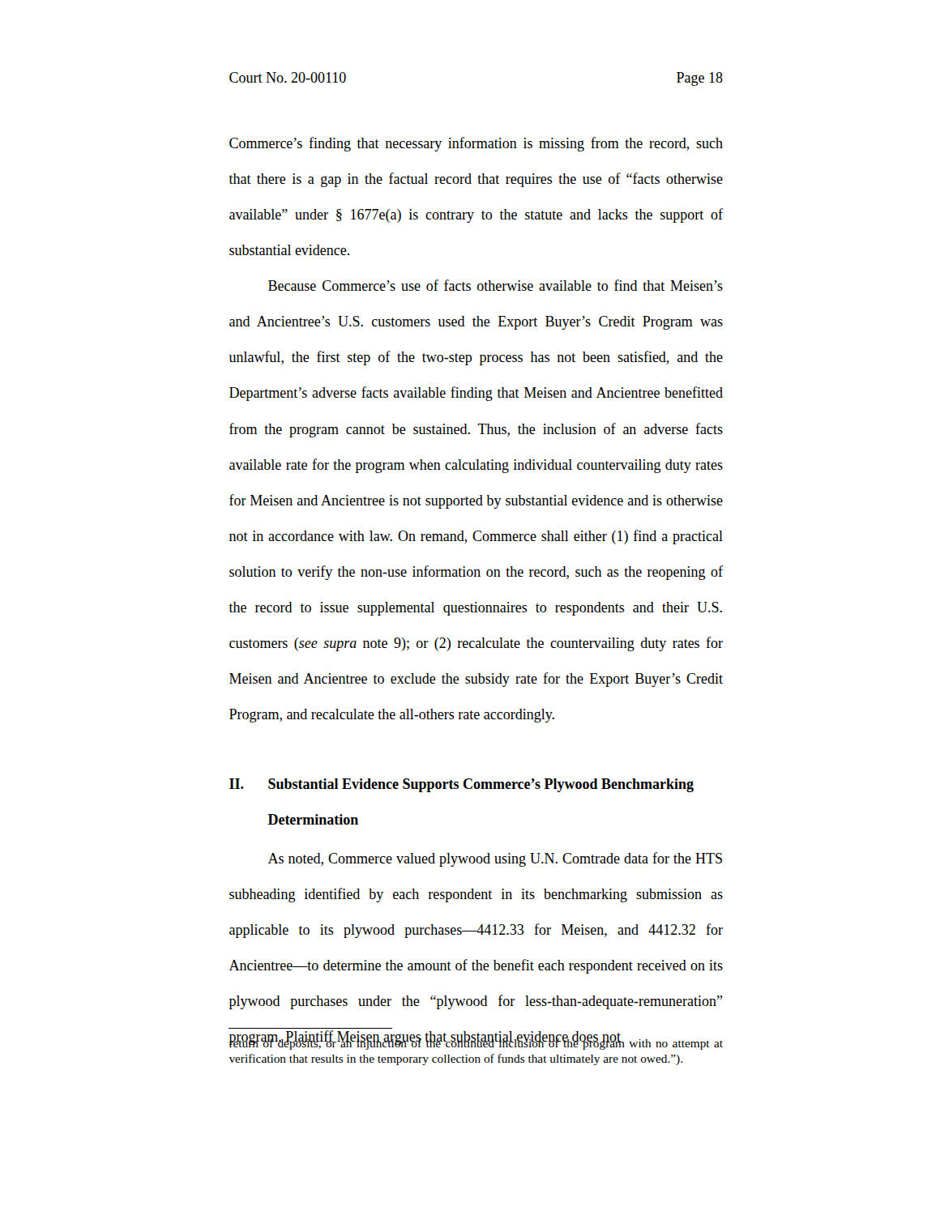Court No. 20-00110
Page 18
Commerce’s finding that necessary information is missing from the record, such that there is a gap in the factual record that requires the use of “facts otherwise available” under § 1677e(a) is contrary to the statute and lacks the support of substantial evidence.
Because Commerce’s use of facts otherwise available to find that Meisen’s and Ancientree’s U.S. customers used the Export Buyer’s Credit Program was unlawful, the first step of the two-step process has not been satisfied, and the Department’s adverse facts available finding that Meisen and Ancientree benefitted from the program cannot be sustained. Thus, the inclusion of an adverse facts available rate for the program when calculating individual countervailing duty rates for Meisen and Ancientree is not supported by substantial evidence and is otherwise not in accordance with law. On remand, Commerce shall either (1) find a practical solution to verify the non-use information on the record, such as the reopening of the record to issue supplemental questionnaires to respondents and their U.S. customers (see supra note 9); or (2) recalculate the countervailing duty rates for Meisen and Ancientree to exclude the subsidy rate for the Export Buyer’s Credit Program, and recalculate the all-others rate accordingly.
II.
Substantial Evidence Supports Commerce’s Plywood Benchmarking Determination
As noted, Commerce valued plywood using U.N. Comtrade data for the HTS subheading identified by each respondent in its benchmarking submission as applicable to its plywood purchases—4412.33 for Meisen, and 4412.32 for Ancientree—to determine the amount of the benefit each respondent received on its plywood purchases under the “plywood for less-than-adequate-remuneration” program. Plaintiff Meisen argues that substantial evidence does not
return of deposits, or an injunction of the continued inclusion of the program with no attempt at verification that results in the temporary collection of funds that ultimately are not owed.”).